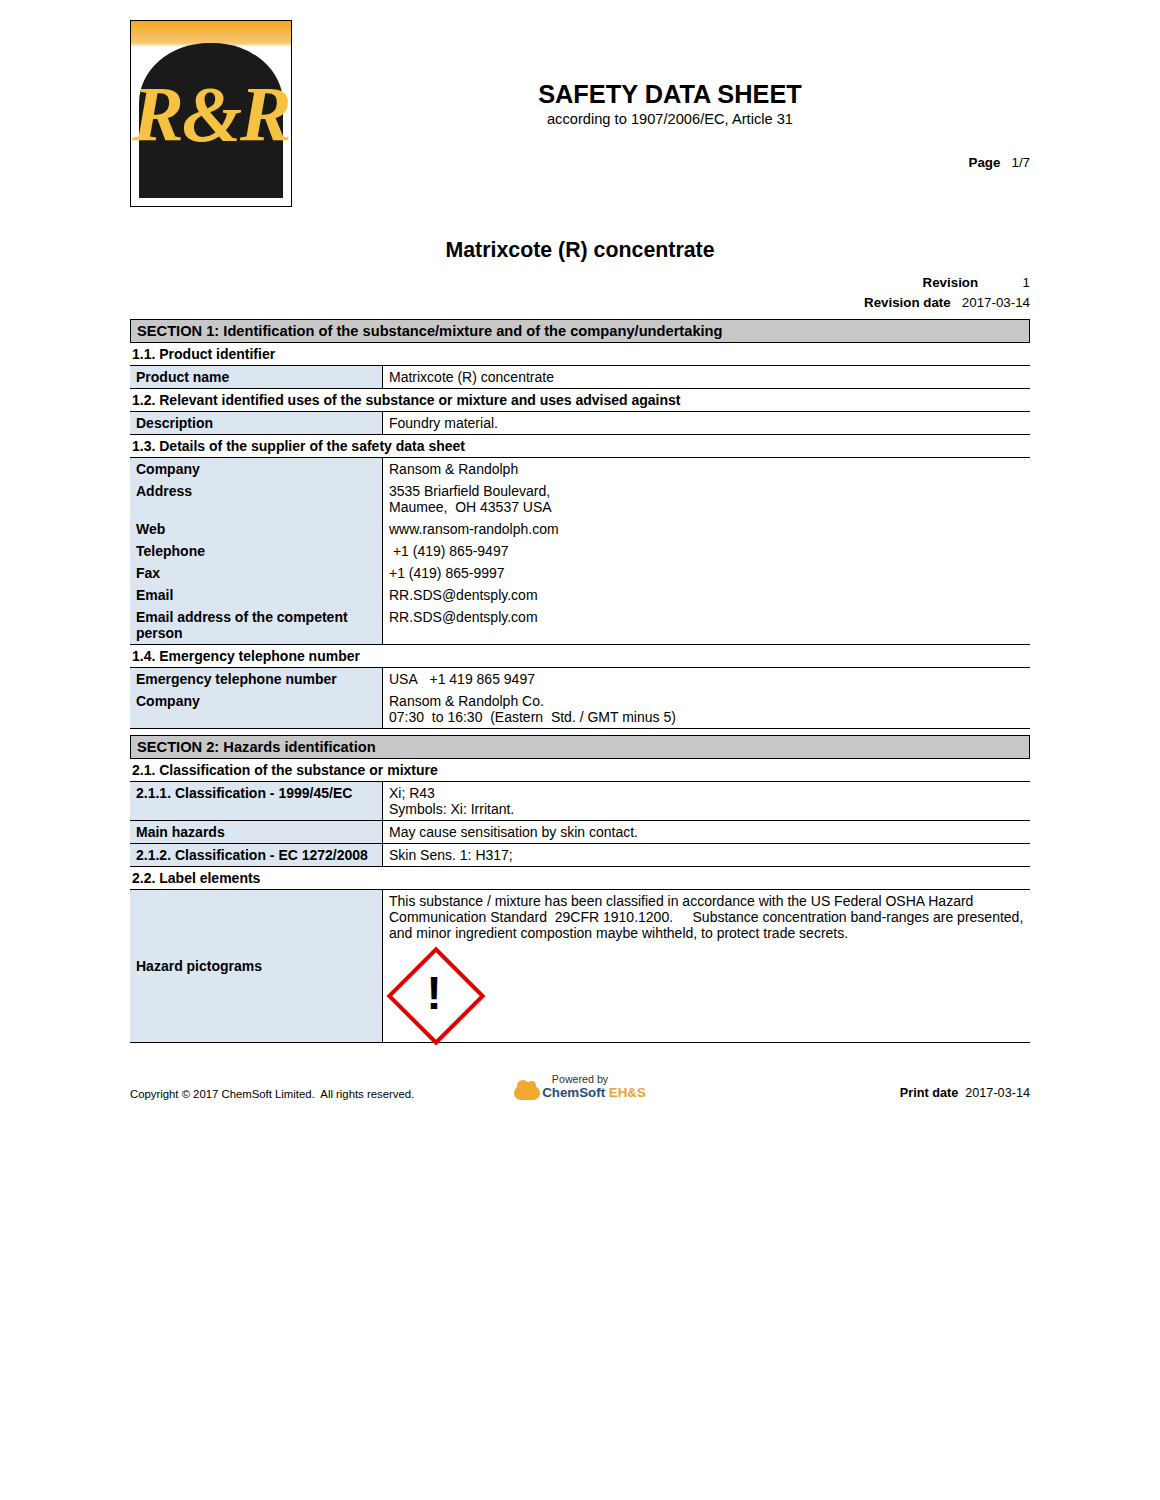R&R
SAFETY DATA SHEET
according to 1907/2006/EC, Article 31
Page 1/7
Matrixcote (R) concentrate
Revision 1
Revision date 2017-03-14
SECTION 1: Identification of the substance/mixture and of the company/undertaking
1.1. Product identifier
| Product name | Matrixcote (R) concentrate |
1.2. Relevant identified uses of the substance or mixture and uses advised against
| Description | Foundry material. |
1.3. Details of the supplier of the safety data sheet
| Company | Ransom & Randolph |
| Address | 3535 Briarfield Boulevard, Maumee, OH 43537 USA |
| Web | www.ransom-randolph.com |
| Telephone | +1 (419) 865-9497 |
| Fax | +1 (419) 865-9997 |
| Email | RR.SDS@dentsply.com |
| Email address of the competent person | RR.SDS@dentsply.com |
1.4. Emergency telephone number
| Emergency telephone number | USA +1 419 865 9497 |
| Company | Ransom & Randolph Co. 07:30 to 16:30 (Eastern Std. / GMT minus 5) |
SECTION 2: Hazards identification
2.1. Classification of the substance or mixture
| 2.1.1. Classification - 1999/45/EC | Xi; R43 Symbols: Xi: Irritant. |
| Main hazards | May cause sensitisation by skin contact. |
| 2.1.2. Classification - EC 1272/2008 | Skin Sens. 1: H317; |
2.2. Label elements
| Hazard pictograms | This substance / mixture has been classified in accordance with the US Federal OSHA Hazard Communication Standard 29CFR 1910.1200. Substance concentration band-ranges are presented, and minor ingredient compostion maybe wihtheld, to protect trade secrets. ! |
Copyright © 2017 ChemSoft Limited. All rights reserved.
Powered by
ChemSoft EH&S
Print date 2017-03-14